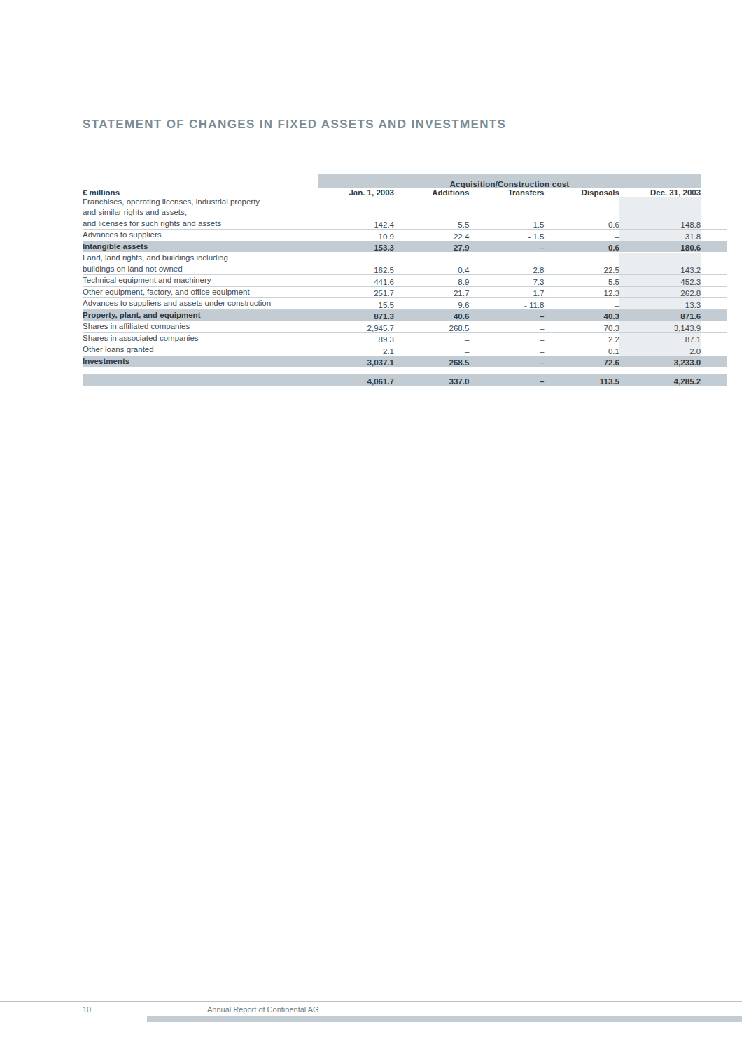STATEMENT OF CHANGES IN FIXED ASSETS AND INVESTMENTS
| | Acquisition/Construction cost | |
| € millions | Jan. 1, 2003 | Additions | Transfers | Disposals | Dec. 31, 2003 | |
| Franchises, operating licenses, industrial property and similar rights and assets, and licenses for such rights and assets | 142.4 | 5.5 | 1.5 | 0.6 | 148.8 | |
| Advances to suppliers | 10.9 | 22.4 | - 1.5 | – | 31.8 | |
| Intangible assets | 153.3 | 27.9 | – | 0.6 | 180.6 | |
| Land, land rights, and buildings including buildings on land not owned | 162.5 | 0.4 | 2.8 | 22.5 | 143.2 | |
| Technical equipment and machinery | 441.6 | 8.9 | 7.3 | 5.5 | 452.3 | |
| Other equipment, factory, and office equipment | 251.7 | 21.7 | 1.7 | 12.3 | 262.8 | |
| Advances to suppliers and assets under construction | 15.5 | 9.6 | - 11.8 | – | 13.3 | |
| Property, plant, and equipment | 871.3 | 40.6 | – | 40.3 | 871.6 | |
| Shares in affiliated companies | 2,945.7 | 268.5 | – | 70.3 | 3,143.9 | |
| Shares in associated companies | 89.3 | – | – | 2.2 | 87.1 | |
| Other loans granted | 2.1 | – | – | 0.1 | 2.0 | |
| Investments | 3,037.1 | 268.5 | – | 72.6 | 3,233.0 | |
| | 4,061.7 | 337.0 | – | 113.5 | 4,285.2 | |
10
Annual Report of Continental AG